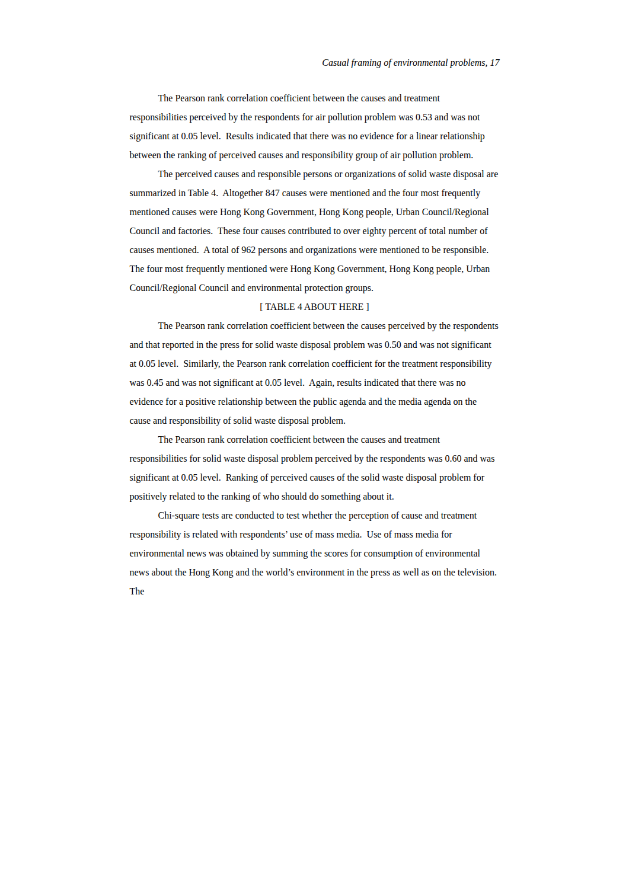Casual framing of environmental problems, 17
The Pearson rank correlation coefficient between the causes and treatment responsibilities perceived by the respondents for air pollution problem was 0.53 and was not significant at 0.05 level. Results indicated that there was no evidence for a linear relationship between the ranking of perceived causes and responsibility group of air pollution problem.
The perceived causes and responsible persons or organizations of solid waste disposal are summarized in Table 4. Altogether 847 causes were mentioned and the four most frequently mentioned causes were Hong Kong Government, Hong Kong people, Urban Council/Regional Council and factories. These four causes contributed to over eighty percent of total number of causes mentioned. A total of 962 persons and organizations were mentioned to be responsible. The four most frequently mentioned were Hong Kong Government, Hong Kong people, Urban Council/Regional Council and environmental protection groups.
[ TABLE 4 ABOUT HERE ]
The Pearson rank correlation coefficient between the causes perceived by the respondents and that reported in the press for solid waste disposal problem was 0.50 and was not significant at 0.05 level. Similarly, the Pearson rank correlation coefficient for the treatment responsibility was 0.45 and was not significant at 0.05 level. Again, results indicated that there was no evidence for a positive relationship between the public agenda and the media agenda on the cause and responsibility of solid waste disposal problem.
The Pearson rank correlation coefficient between the causes and treatment responsibilities for solid waste disposal problem perceived by the respondents was 0.60 and was significant at 0.05 level. Ranking of perceived causes of the solid waste disposal problem for positively related to the ranking of who should do something about it.
Chi-square tests are conducted to test whether the perception of cause and treatment responsibility is related with respondents’ use of mass media. Use of mass media for environmental news was obtained by summing the scores for consumption of environmental news about the Hong Kong and the world’s environment in the press as well as on the television. The